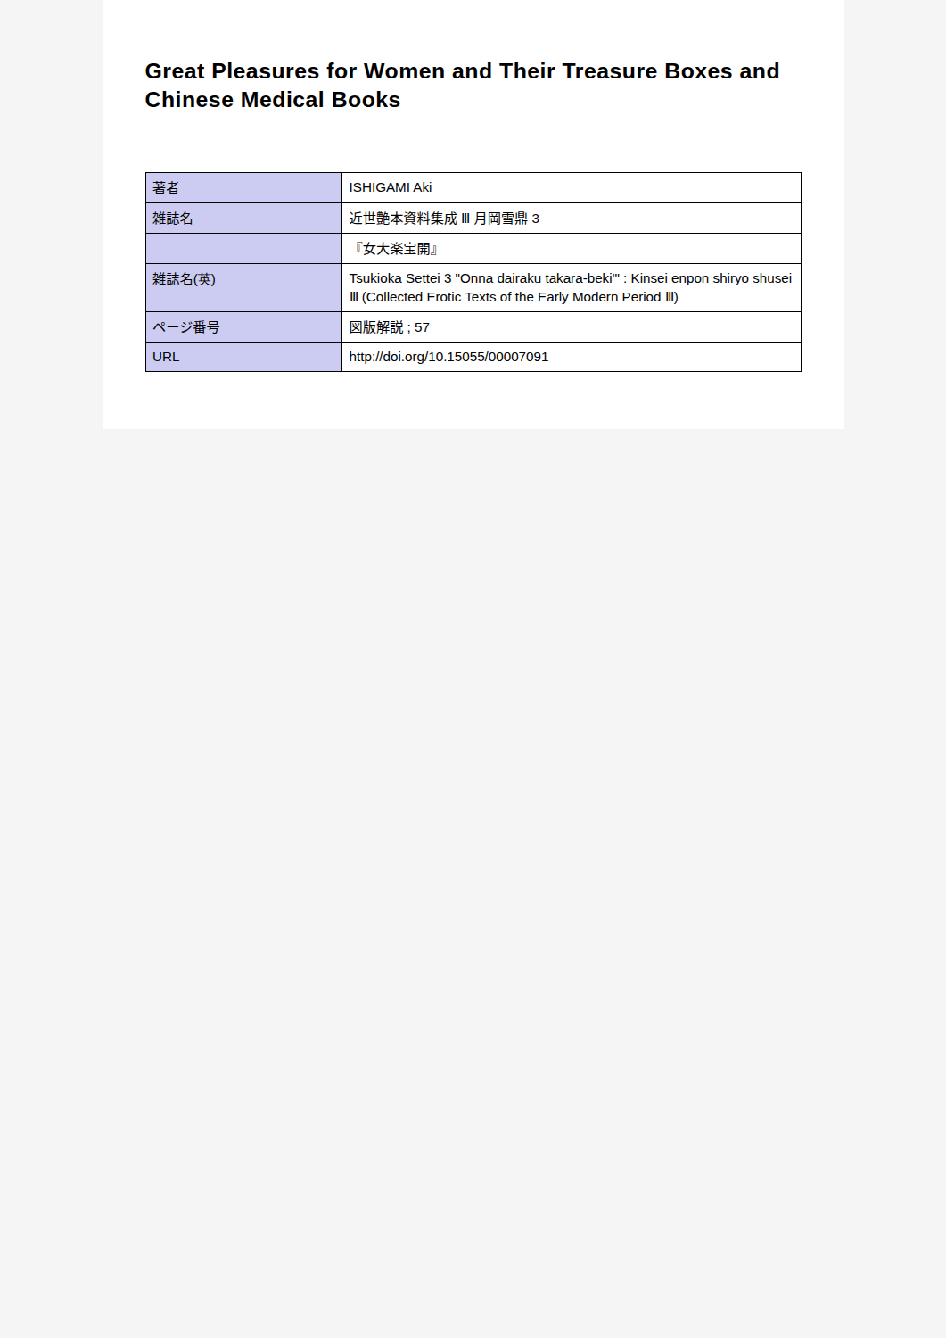Great Pleasures for Women and Their Treasure Boxes and Chinese Medical Books
| 著者 | ISHIGAMI Aki |
| 雑誌名 | 近世艶本資料集成 Ⅲ 月岡雪鼎 3 |
| | 『女大楽宝開』 |
| 雑誌名 (英) | Tsukioka Settei 3 "Onna dairaku takara-beki'" : Kinsei enpon shiryo shusei Ⅲ (Collected Erotic Texts of the Early Modern Period Ⅲ) |
| ページ番号 | 図版解説 ; 57 |
| URL | http://doi.org/10.15055/00007091 |